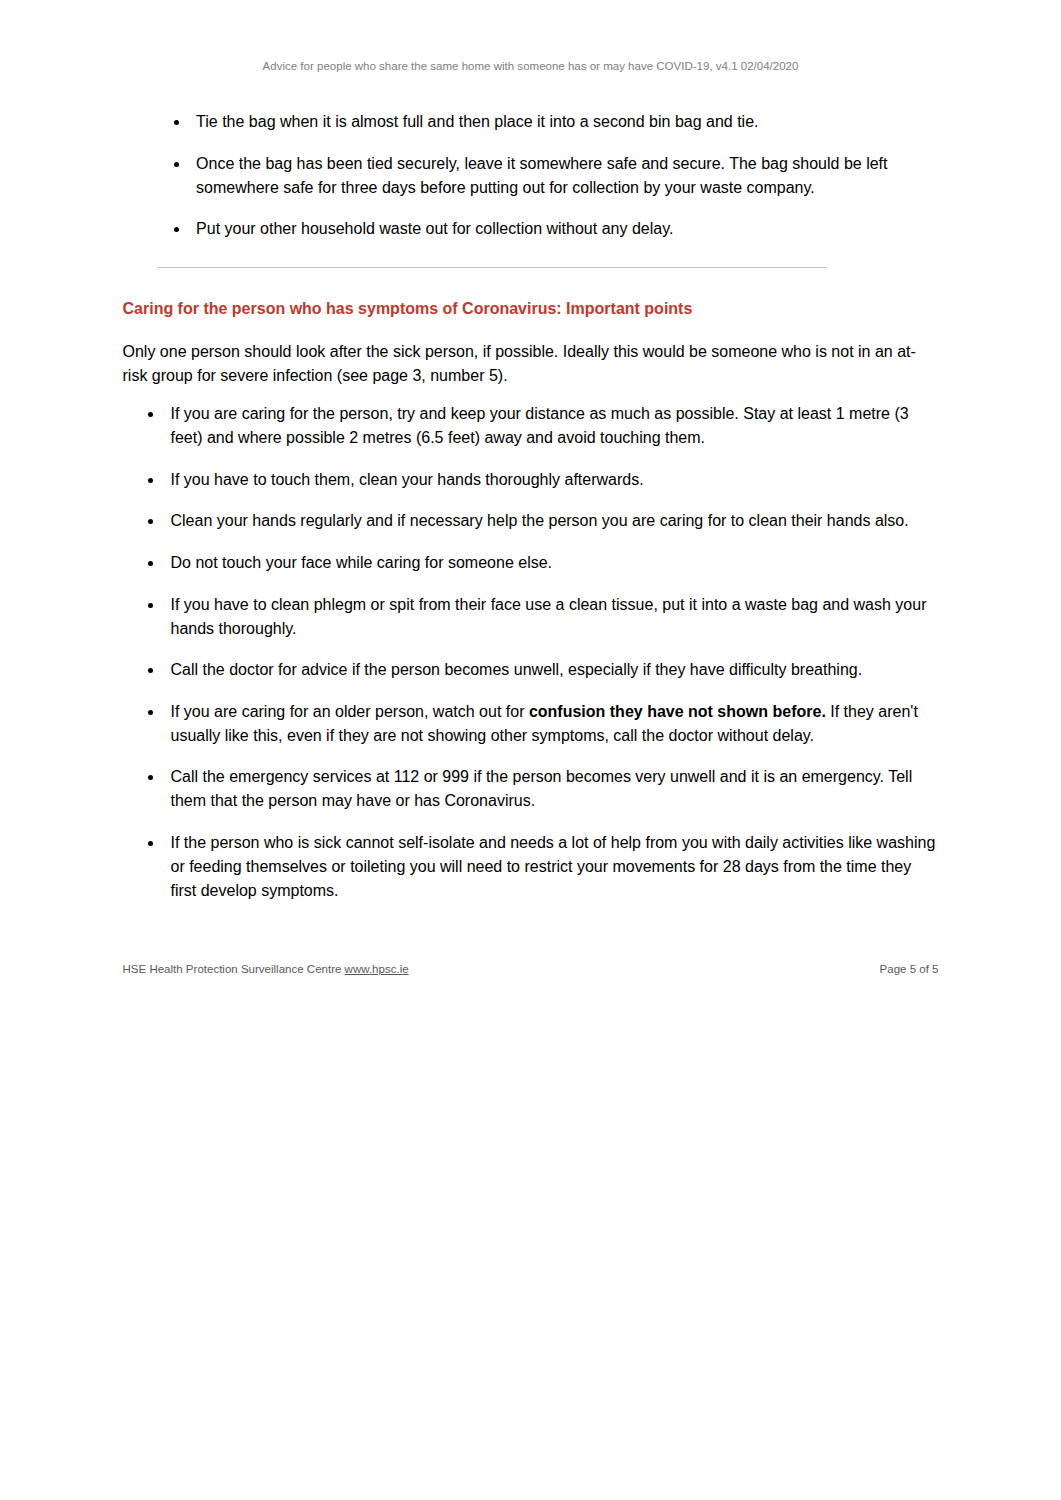Advice for people who share the same home with someone has or may have COVID-19, v4.1 02/04/2020
Tie the bag when it is almost full and then place it into a second bin bag and tie.
Once the bag has been tied securely, leave it somewhere safe and secure. The bag should be left somewhere safe for three days before putting out for collection by your waste company.
Put your other household waste out for collection without any delay.
Caring for the person who has symptoms of Coronavirus: Important points
Only one person should look after the sick person, if possible. Ideally this would be someone who is not in an at-risk group for severe infection (see page 3, number 5).
If you are caring for the person, try and keep your distance as much as possible. Stay at least 1 metre (3 feet) and where possible 2 metres (6.5 feet) away and avoid touching them.
If you have to touch them, clean your hands thoroughly afterwards.
Clean your hands regularly and if necessary help the person you are caring for to clean their hands also.
Do not touch your face while caring for someone else.
If you have to clean phlegm or spit from their face use a clean tissue, put it into a waste bag and wash your hands thoroughly.
Call the doctor for advice if the person becomes unwell, especially if they have difficulty breathing.
If you are caring for an older person, watch out for confusion they have not shown before. If they aren't usually like this, even if they are not showing other symptoms, call the doctor without delay.
Call the emergency services at 112 or 999 if the person becomes very unwell and it is an emergency. Tell them that the person may have or has Coronavirus.
If the person who is sick cannot self-isolate and needs a lot of help from you with daily activities like washing or feeding themselves or toileting you will need to restrict your movements for 28 days from the time they first develop symptoms.
HSE Health Protection Surveillance Centre www.hpsc.ie Page 5 of 5